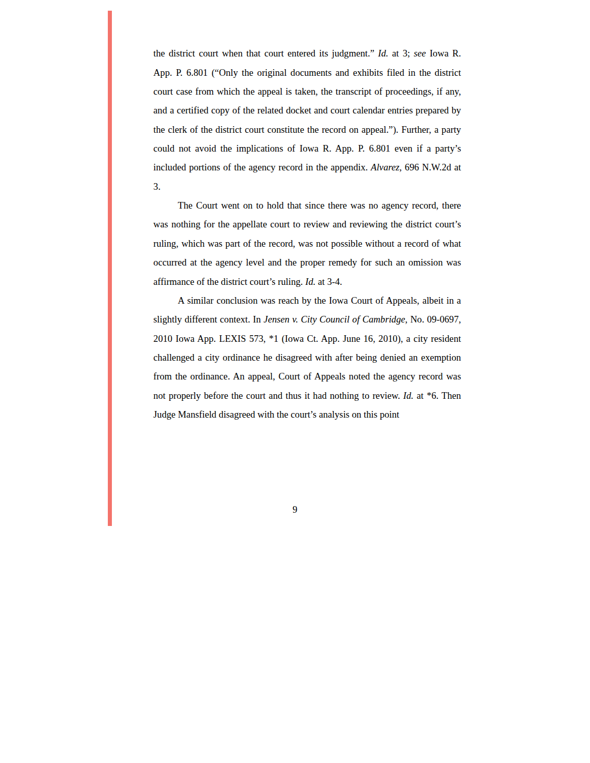the district court when that court entered its judgment.” Id. at 3; see Iowa R. App. P. 6.801 (“Only the original documents and exhibits filed in the district court case from which the appeal is taken, the transcript of proceedings, if any, and a certified copy of the related docket and court calendar entries prepared by the clerk of the district court constitute the record on appeal.”). Further, a party could not avoid the implications of Iowa R. App. P. 6.801 even if a party’s included portions of the agency record in the appendix. Alvarez, 696 N.W.2d at 3.
The Court went on to hold that since there was no agency record, there was nothing for the appellate court to review and reviewing the district court’s ruling, which was part of the record, was not possible without a record of what occurred at the agency level and the proper remedy for such an omission was affirmance of the district court’s ruling. Id. at 3-4.
A similar conclusion was reach by the Iowa Court of Appeals, albeit in a slightly different context. In Jensen v. City Council of Cambridge, No. 09-0697, 2010 Iowa App. LEXIS 573, *1 (Iowa Ct. App. June 16, 2010), a city resident challenged a city ordinance he disagreed with after being denied an exemption from the ordinance. An appeal, Court of Appeals noted the agency record was not properly before the court and thus it had nothing to review. Id. at *6. Then Judge Mansfield disagreed with the court’s analysis on this point
9